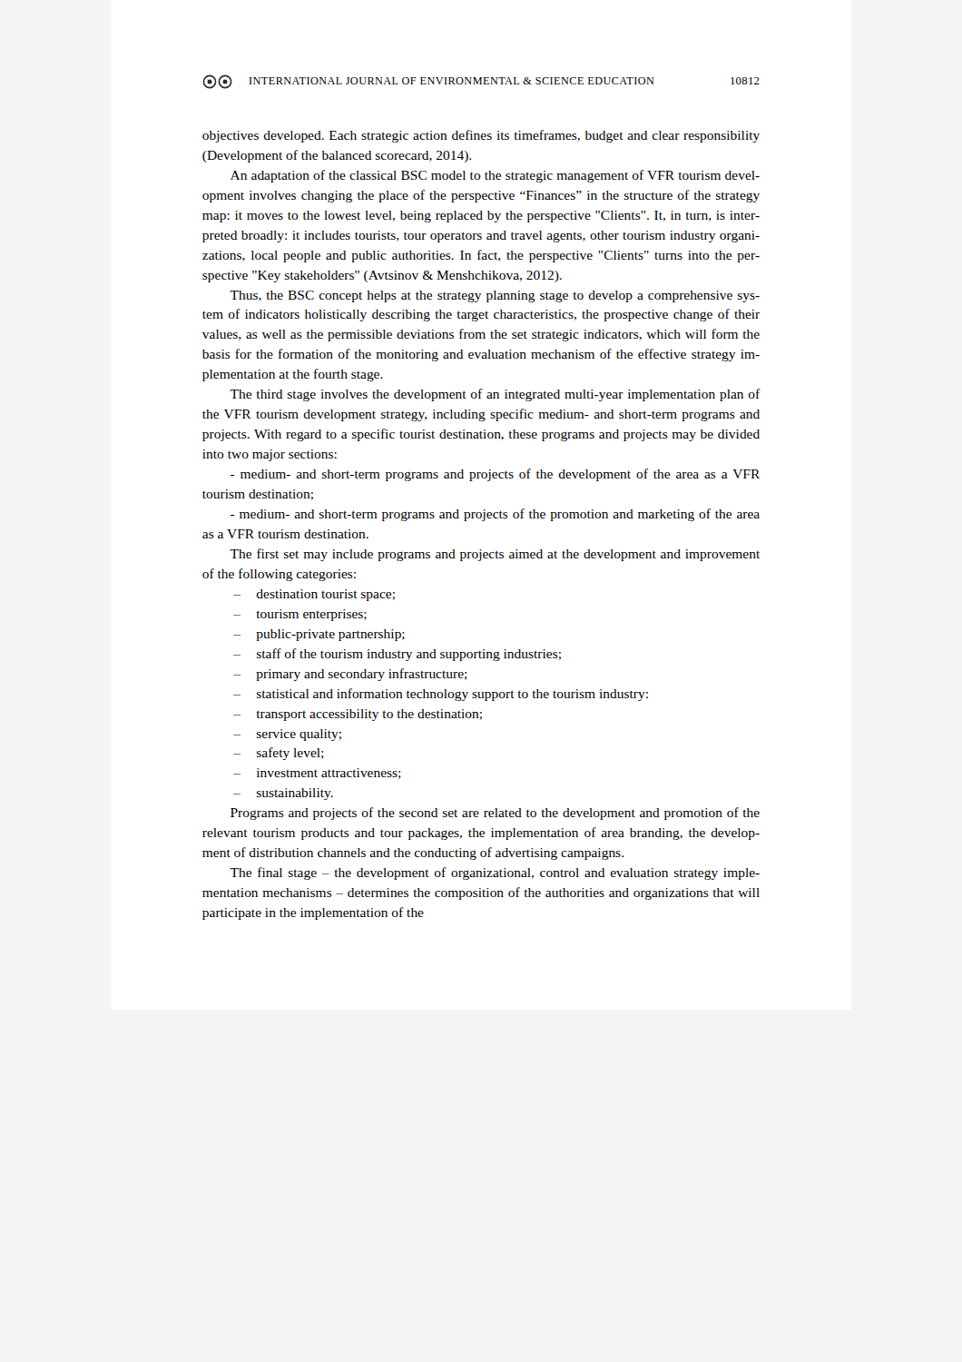International Journal of Environmental & Science Education 10812
objectives developed. Each strategic action defines its timeframes, budget and clear responsibility (Development of the balanced scorecard, 2014).
An adaptation of the classical BSC model to the strategic management of VFR tourism development involves changing the place of the perspective “Finances” in the structure of the strategy map: it moves to the lowest level, being replaced by the perspective "Clients". It, in turn, is interpreted broadly: it includes tourists, tour operators and travel agents, other tourism industry organizations, local people and public authorities. In fact, the perspective "Clients" turns into the perspective "Key stakeholders" (Avtsinov & Menshchikova, 2012).
Thus, the BSC concept helps at the strategy planning stage to develop a comprehensive system of indicators holistically describing the target characteristics, the prospective change of their values, as well as the permissible deviations from the set strategic indicators, which will form the basis for the formation of the monitoring and evaluation mechanism of the effective strategy implementation at the fourth stage.
The third stage involves the development of an integrated multi-year implementation plan of the VFR tourism development strategy, including specific medium- and short-term programs and projects. With regard to a specific tourist destination, these programs and projects may be divided into two major sections:
- medium- and short-term programs and projects of the development of the area as a VFR tourism destination;
- medium- and short-term programs and projects of the promotion and marketing of the area as a VFR tourism destination.
The first set may include programs and projects aimed at the development and improvement of the following categories:
destination tourist space;
tourism enterprises;
public-private partnership;
staff of the tourism industry and supporting industries;
primary and secondary infrastructure;
statistical and information technology support to the tourism industry:
transport accessibility to the destination;
service quality;
safety level;
investment attractiveness;
sustainability.
Programs and projects of the second set are related to the development and promotion of the relevant tourism products and tour packages, the implementation of area branding, the development of distribution channels and the conducting of advertising campaigns.
The final stage – the development of organizational, control and evaluation strategy implementation mechanisms – determines the composition of the authorities and organizations that will participate in the implementation of the